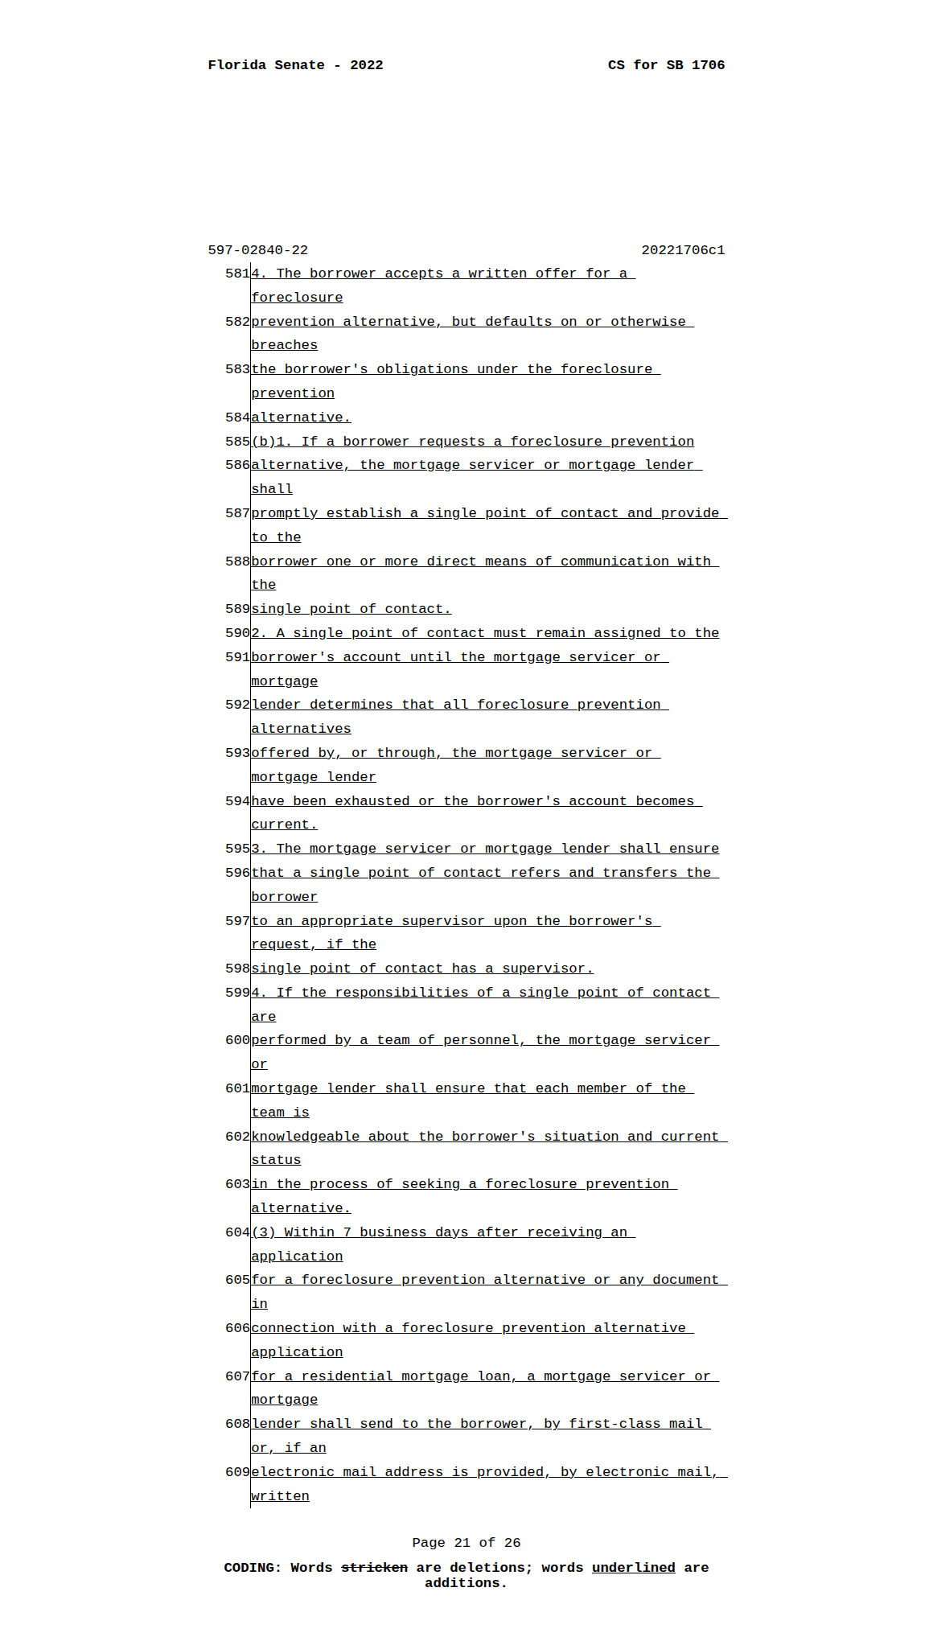Florida Senate - 2022 CS for SB 1706
597-02840-22 20221706c1
| 581 | 4. The borrower accepts a written offer for a foreclosure |
| 582 | prevention alternative, but defaults on or otherwise breaches |
| 583 | the borrower's obligations under the foreclosure prevention |
| 584 | alternative. |
| 585 | (b)1. If a borrower requests a foreclosure prevention |
| 586 | alternative, the mortgage servicer or mortgage lender shall |
| 587 | promptly establish a single point of contact and provide to the |
| 588 | borrower one or more direct means of communication with the |
| 589 | single point of contact. |
| 590 | 2. A single point of contact must remain assigned to the |
| 591 | borrower's account until the mortgage servicer or mortgage |
| 592 | lender determines that all foreclosure prevention alternatives |
| 593 | offered by, or through, the mortgage servicer or mortgage lender |
| 594 | have been exhausted or the borrower's account becomes current. |
| 595 | 3. The mortgage servicer or mortgage lender shall ensure |
| 596 | that a single point of contact refers and transfers the borrower |
| 597 | to an appropriate supervisor upon the borrower's request, if the |
| 598 | single point of contact has a supervisor. |
| 599 | 4. If the responsibilities of a single point of contact are |
| 600 | performed by a team of personnel, the mortgage servicer or |
| 601 | mortgage lender shall ensure that each member of the team is |
| 602 | knowledgeable about the borrower's situation and current status |
| 603 | in the process of seeking a foreclosure prevention alternative. |
| 604 | (3) Within 7 business days after receiving an application |
| 605 | for a foreclosure prevention alternative or any document in |
| 606 | connection with a foreclosure prevention alternative application |
| 607 | for a residential mortgage loan, a mortgage servicer or mortgage |
| 608 | lender shall send to the borrower, by first-class mail or, if an |
| 609 | electronic mail address is provided, by electronic mail, written |
Page 21 of 26
CODING: Words stricken are deletions; words underlined are additions.